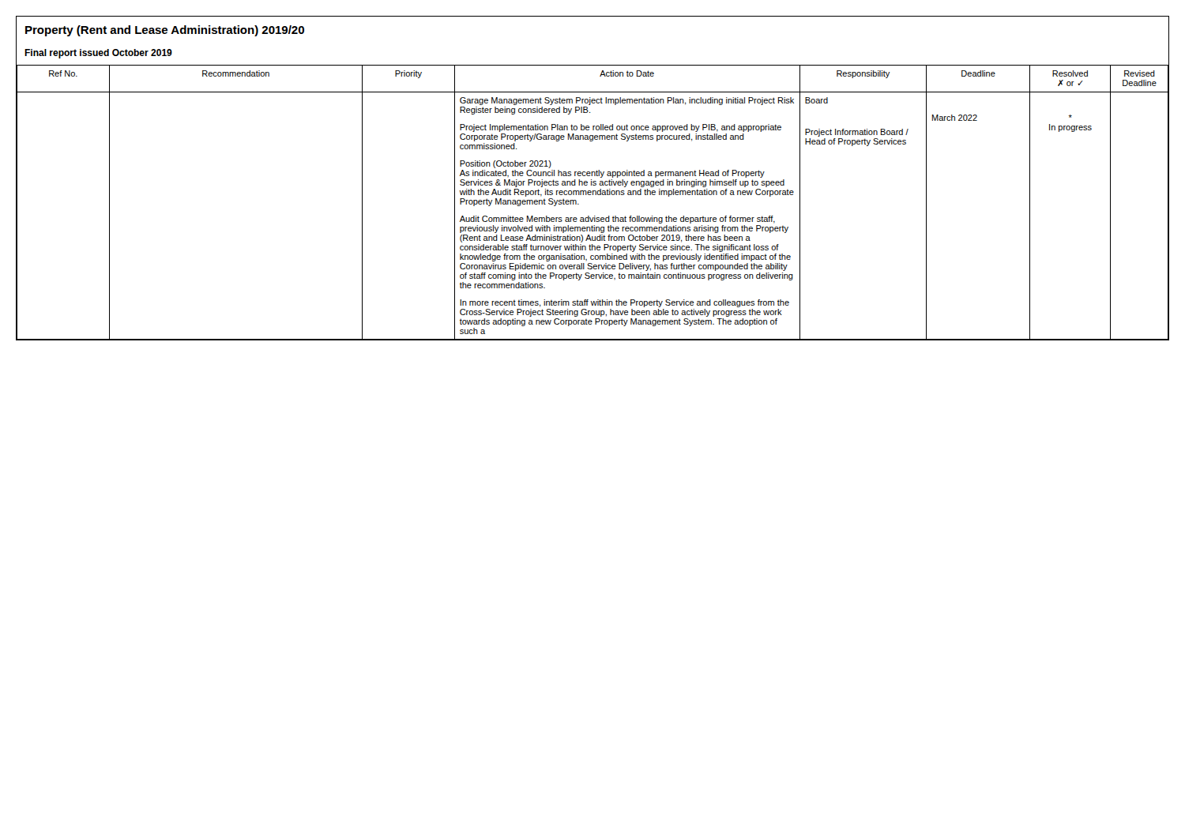Property (Rent and Lease Administration) 2019/20
Final report issued October 2019
| Ref No. | Recommendation | Priority | Action to Date | Responsibility | Deadline | Resolved ✗ or ✓ | Revised Deadline |
| --- | --- | --- | --- | --- | --- | --- | --- |
| | | | Garage Management System Project Implementation Plan, including initial Project Risk Register being considered by PIB. Project Implementation Plan to be rolled out once approved by PIB, and appropriate Corporate Property/Garage Management Systems procured, installed and commissioned. Position (October 2021) As indicated, the Council has recently appointed a permanent Head of Property Services & Major Projects and he is actively engaged in bringing himself up to speed with the Audit Report, its recommendations and the implementation of a new Corporate Property Management System. Audit Committee Members are advised that following the departure of former staff, previously involved with implementing the recommendations arising from the Property (Rent and Lease Administration) Audit from October 2019, there has been a considerable staff turnover within the Property Service since. The significant loss of knowledge from the organisation, combined with the previously identified impact of the Coronavirus Epidemic on overall Service Delivery, has further compounded the ability of staff coming into the Property Service, to maintain continuous progress on delivering the recommendations. In more recent times, interim staff within the Property Service and colleagues from the Cross-Service Project Steering Group, have been able to actively progress the work towards adopting a new Corporate Property Management System. The adoption of such a | Board Project Information Board / Head of Property Services | March 2022 | * In progress | |